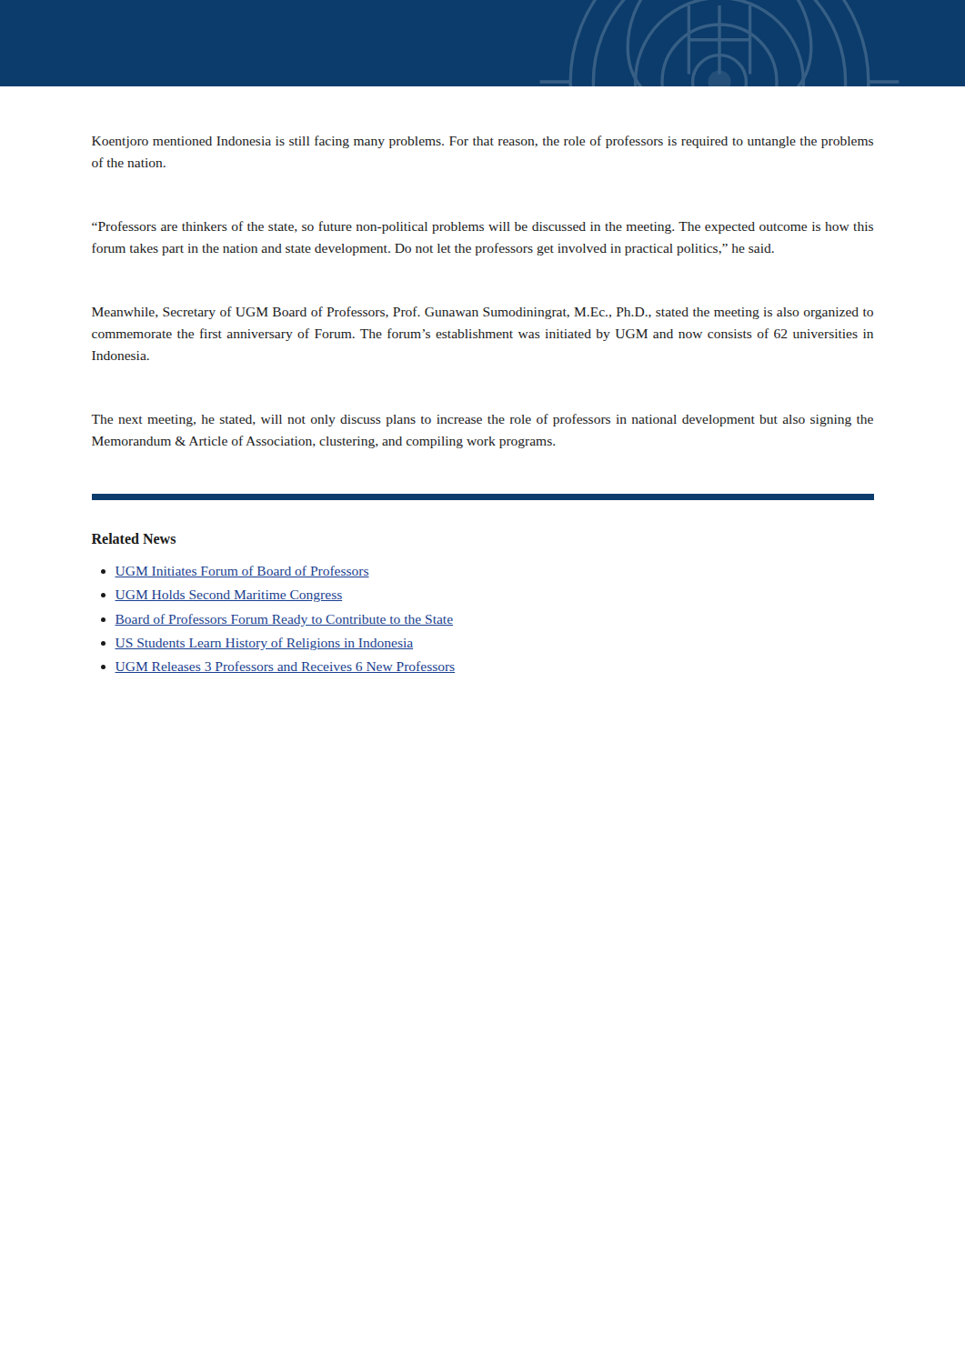Koentjoro mentioned Indonesia is still facing many problems. For that reason, the role of professors is required to untangle the problems of the nation.
“Professors are thinkers of the state, so future non-political problems will be discussed in the meeting. The expected outcome is how this forum takes part in the nation and state development. Do not let the professors get involved in practical politics,” he said.
Meanwhile, Secretary of UGM Board of Professors, Prof. Gunawan Sumodiningrat, M.Ec., Ph.D., stated the meeting is also organized to commemorate the first anniversary of Forum. The forum’s establishment was initiated by UGM and now consists of 62 universities in Indonesia.
The next meeting, he stated, will not only discuss plans to increase the role of professors in national development but also signing the Memorandum & Article of Association, clustering, and compiling work programs.
Related News
UGM Initiates Forum of Board of Professors
UGM Holds Second Maritime Congress
Board of Professors Forum Ready to Contribute to the State
US Students Learn History of Religions in Indonesia
UGM Releases 3 Professors and Receives 6 New Professors